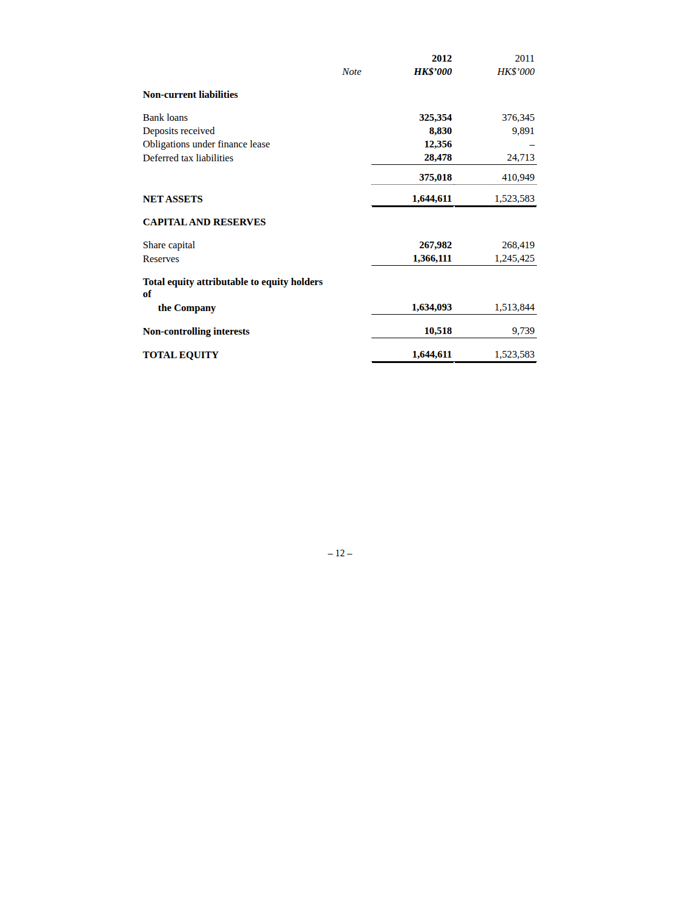| | | 2012 | 2011 |
| | Note | HK$’000 | HK$’000 |
| Non-current liabilities | | | |
| Bank loans | | 325,354 | 376,345 |
| Deposits received | | 8,830 | 9,891 |
| Obligations under finance lease | | 12,356 | – |
| Deferred tax liabilities | | 28,478 | 24,713 |
| | | 375,018 | 410,949 |
| NET ASSETS | | 1,644,611 | 1,523,583 |
| CAPITAL AND RESERVES | | | |
| Share capital | | 267,982 | 268,419 |
| Reserves | | 1,366,111 | 1,245,425 |
| Total equity attributable to equity holders of | | | |
| the Company | | 1,634,093 | 1,513,844 |
| Non-controlling interests | | 10,518 | 9,739 |
| TOTAL EQUITY | | 1,644,611 | 1,523,583 |
– 12 –